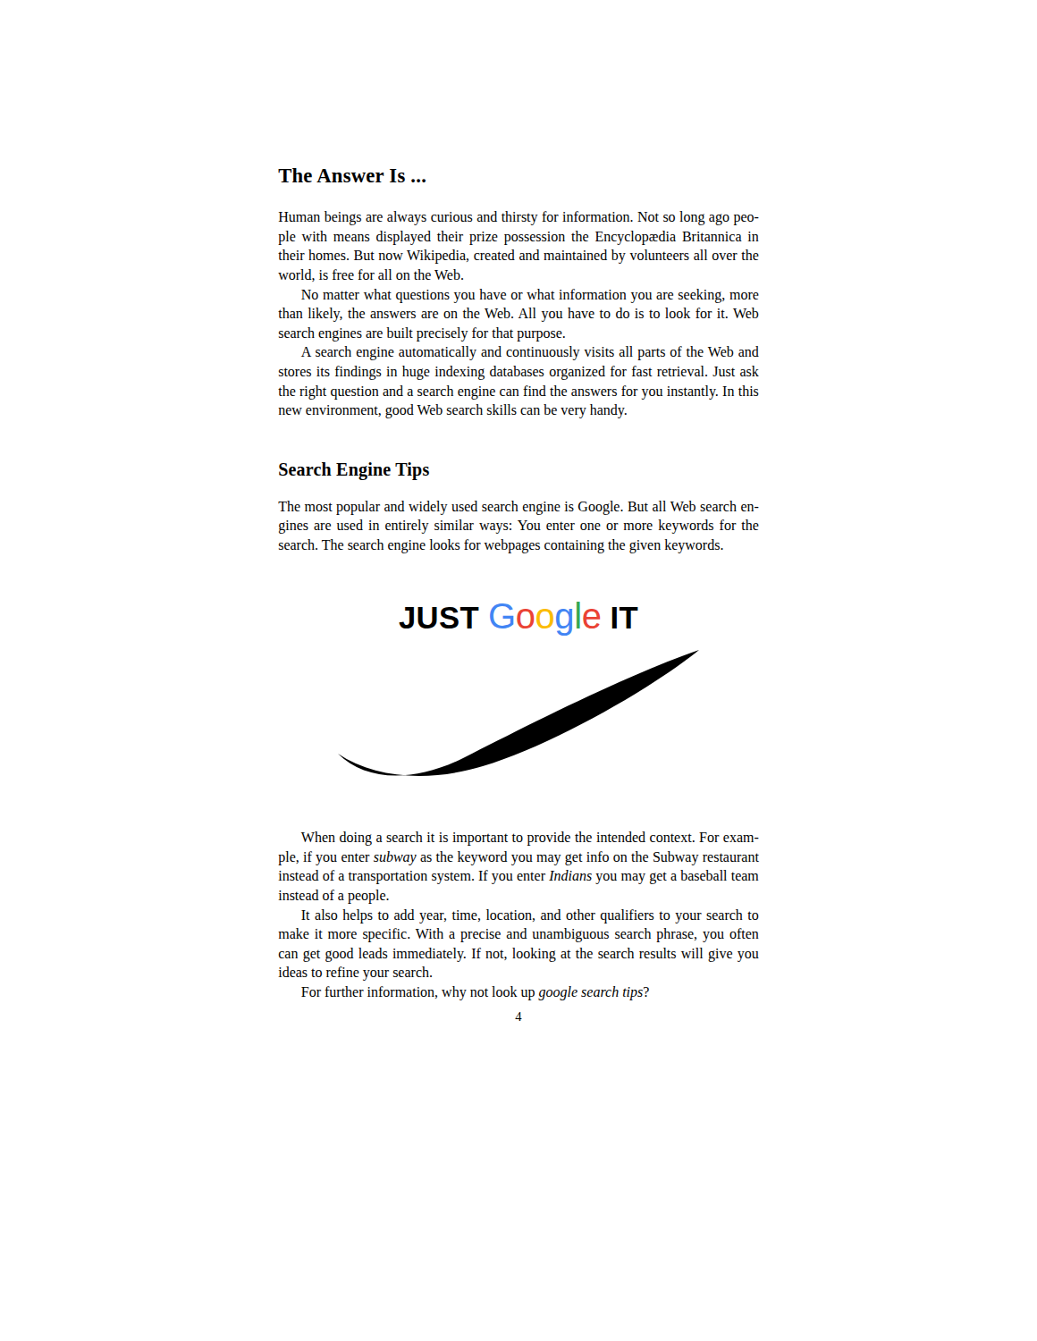The Answer Is ...
Human beings are always curious and thirsty for information. Not so long ago people with means displayed their prize possession the Encyclopædia Britannica in their homes. But now Wikipedia, created and maintained by volunteers all over the world, is free for all on the Web.
No matter what questions you have or what information you are seeking, more than likely, the answers are on the Web. All you have to do is to look for it. Web search engines are built precisely for that purpose.
A search engine automatically and continuously visits all parts of the Web and stores its findings in huge indexing databases organized for fast retrieval. Just ask the right question and a search engine can find the answers for you instantly. In this new environment, good Web search skills can be very handy.
Search Engine Tips
The most popular and widely used search engine is Google. But all Web search engines are used in entirely similar ways: You enter one or more keywords for the search. The search engine looks for webpages containing the given keywords.
JUST Google IT
When doing a search it is important to provide the intended context. For example, if you enter subway as the keyword you may get info on the Subway restaurant instead of a transportation system. If you enter Indians you may get a baseball team instead of a people.
It also helps to add year, time, location, and other qualifiers to your search to make it more specific. With a precise and unambiguous search phrase, you often can get good leads immediately. If not, looking at the search results will give you ideas to refine your search.
For further information, why not look up google search tips?
4